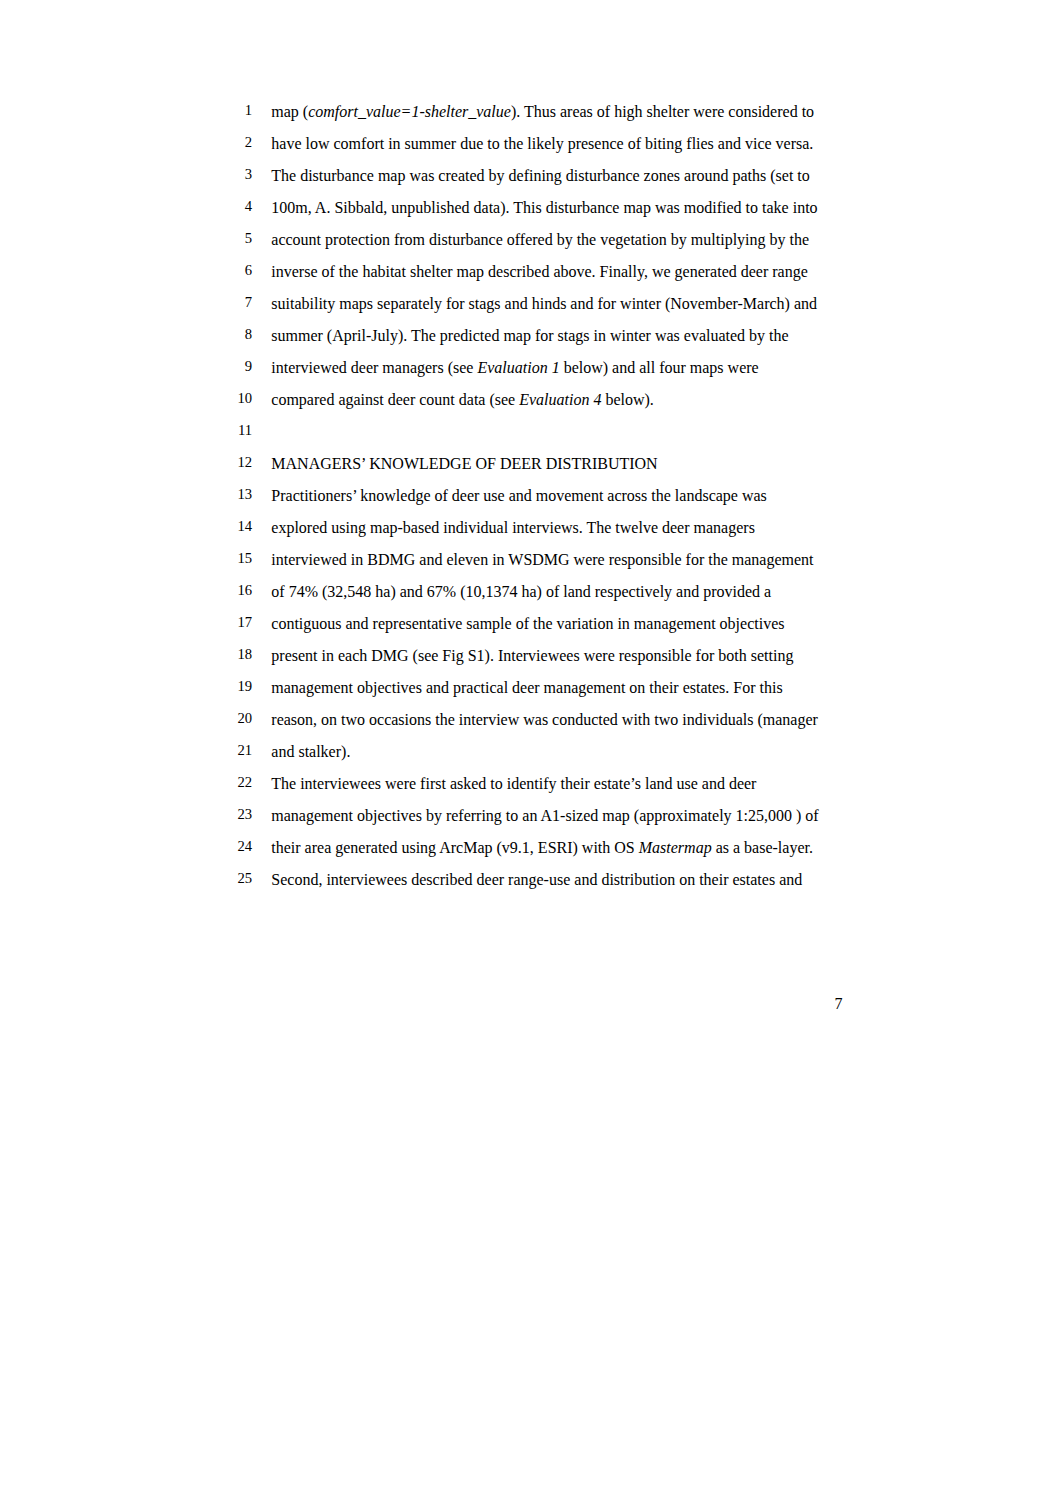map (comfort_value=1-shelter_value). Thus areas of high shelter were considered to
have low comfort in summer due to the likely presence of biting flies and vice versa.
The disturbance map was created by defining disturbance zones around paths (set to
100m, A. Sibbald, unpublished data). This disturbance map was modified to take into
account protection from disturbance offered by the vegetation by multiplying by the
inverse of the habitat shelter map described above. Finally, we generated deer range
suitability maps separately for stags and hinds and for winter (November-March) and
summer (April-July). The predicted map for stags in winter was evaluated by the
interviewed deer managers (see Evaluation 1 below) and all four maps were
compared against deer count data (see Evaluation 4 below).
MANAGERS’ KNOWLEDGE OF DEER DISTRIBUTION
Practitioners’ knowledge of deer use and movement across the landscape was
explored using map-based individual interviews. The twelve deer managers
interviewed in BDMG and eleven in WSDMG were responsible for the management
of 74% (32,548 ha) and 67% (10,1374 ha) of land respectively and provided a
contiguous and representative sample of the variation in management objectives
present in each DMG (see Fig S1). Interviewees were responsible for both setting
management objectives and practical deer management on their estates. For this
reason, on two occasions the interview was conducted with two individuals (manager
and stalker).
The interviewees were first asked to identify their estate’s land use and deer
management objectives by referring to an A1-sized map (approximately 1:25,000 ) of
their area generated using ArcMap (v9.1, ESRI) with OS Mastermap as a base-layer.
Second, interviewees described deer range-use and distribution on their estates and
7